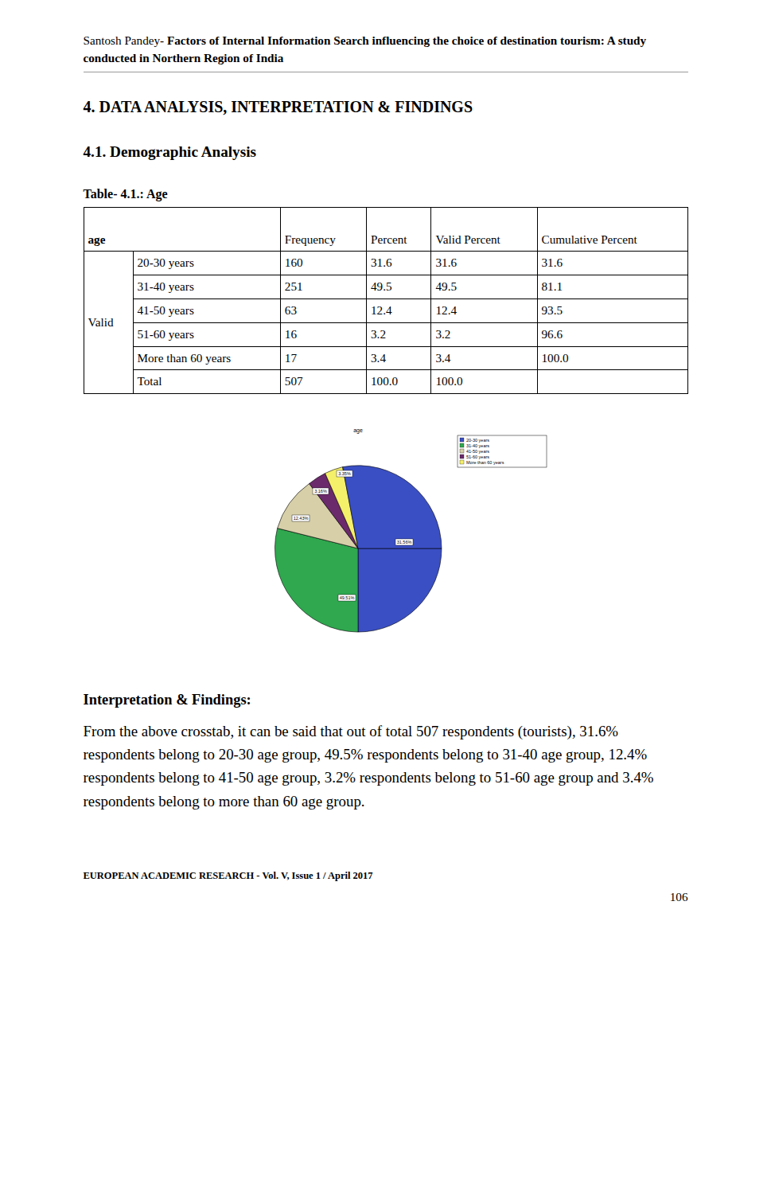Santosh Pandey- Factors of Internal Information Search influencing the choice of destination tourism: A study conducted in Northern Region of India
4. DATA ANALYSIS, INTERPRETATION & FINDINGS
4.1. Demographic Analysis
Table- 4.1.: Age
| age | Frequency | Percent | Valid Percent | Cumulative Percent |
| --- | --- | --- | --- | --- |
| Valid | 20-30 years | 160 | 31.6 | 31.6 | 31.6 |
| 31-40 years | 251 | 49.5 | 49.5 | 81.1 |
| 41-50 years | 63 | 12.4 | 12.4 | 93.5 |
| 51-60 years | 16 | 3.2 | 3.2 | 96.6 |
| More than 60 years | 17 | 3.4 | 3.4 | 100.0 |
| Total | 507 | 100.0 | 100.0 | |
age 31.56% 49.51% 12.43% 3.16% 3.35% 20-30 years 31-40 years 41-50 years 51-60 years More than 60 years
Interpretation & Findings:
From the above crosstab, it can be said that out of total 507 respondents (tourists), 31.6% respondents belong to 20-30 age group, 49.5% respondents belong to 31-40 age group, 12.4% respondents belong to 41-50 age group, 3.2% respondents belong to 51-60 age group and 3.4% respondents belong to more than 60 age group.
EUROPEAN ACADEMIC RESEARCH - Vol. V, Issue 1 / April 2017
106